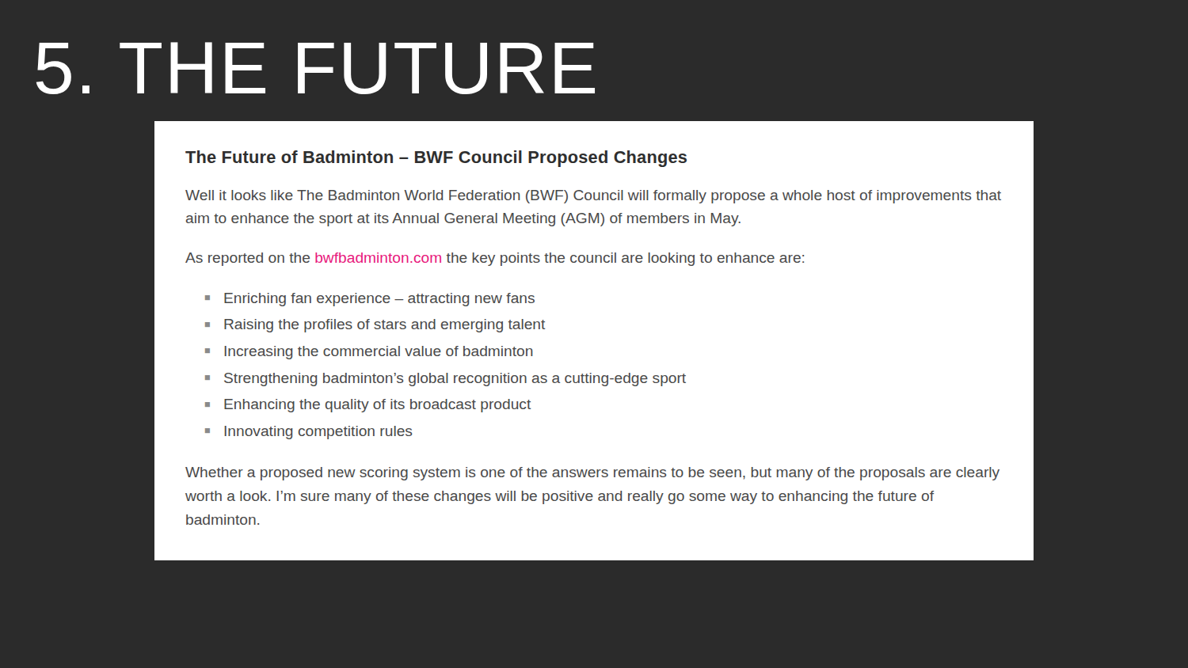5. The Future
The Future of Badminton – BWF Council Proposed Changes
Well it looks like The Badminton World Federation (BWF) Council will formally propose a whole host of improvements that aim to enhance the sport at its Annual General Meeting (AGM) of members in May.
As reported on the bwfbadminton.com the key points the council are looking to enhance are:
Enriching fan experience – attracting new fans
Raising the profiles of stars and emerging talent
Increasing the commercial value of badminton
Strengthening badminton’s global recognition as a cutting-edge sport
Enhancing the quality of its broadcast product
Innovating competition rules
Whether a proposed new scoring system is one of the answers remains to be seen, but many of the proposals are clearly worth a look. I’m sure many of these changes will be positive and really go some way to enhancing the future of badminton.